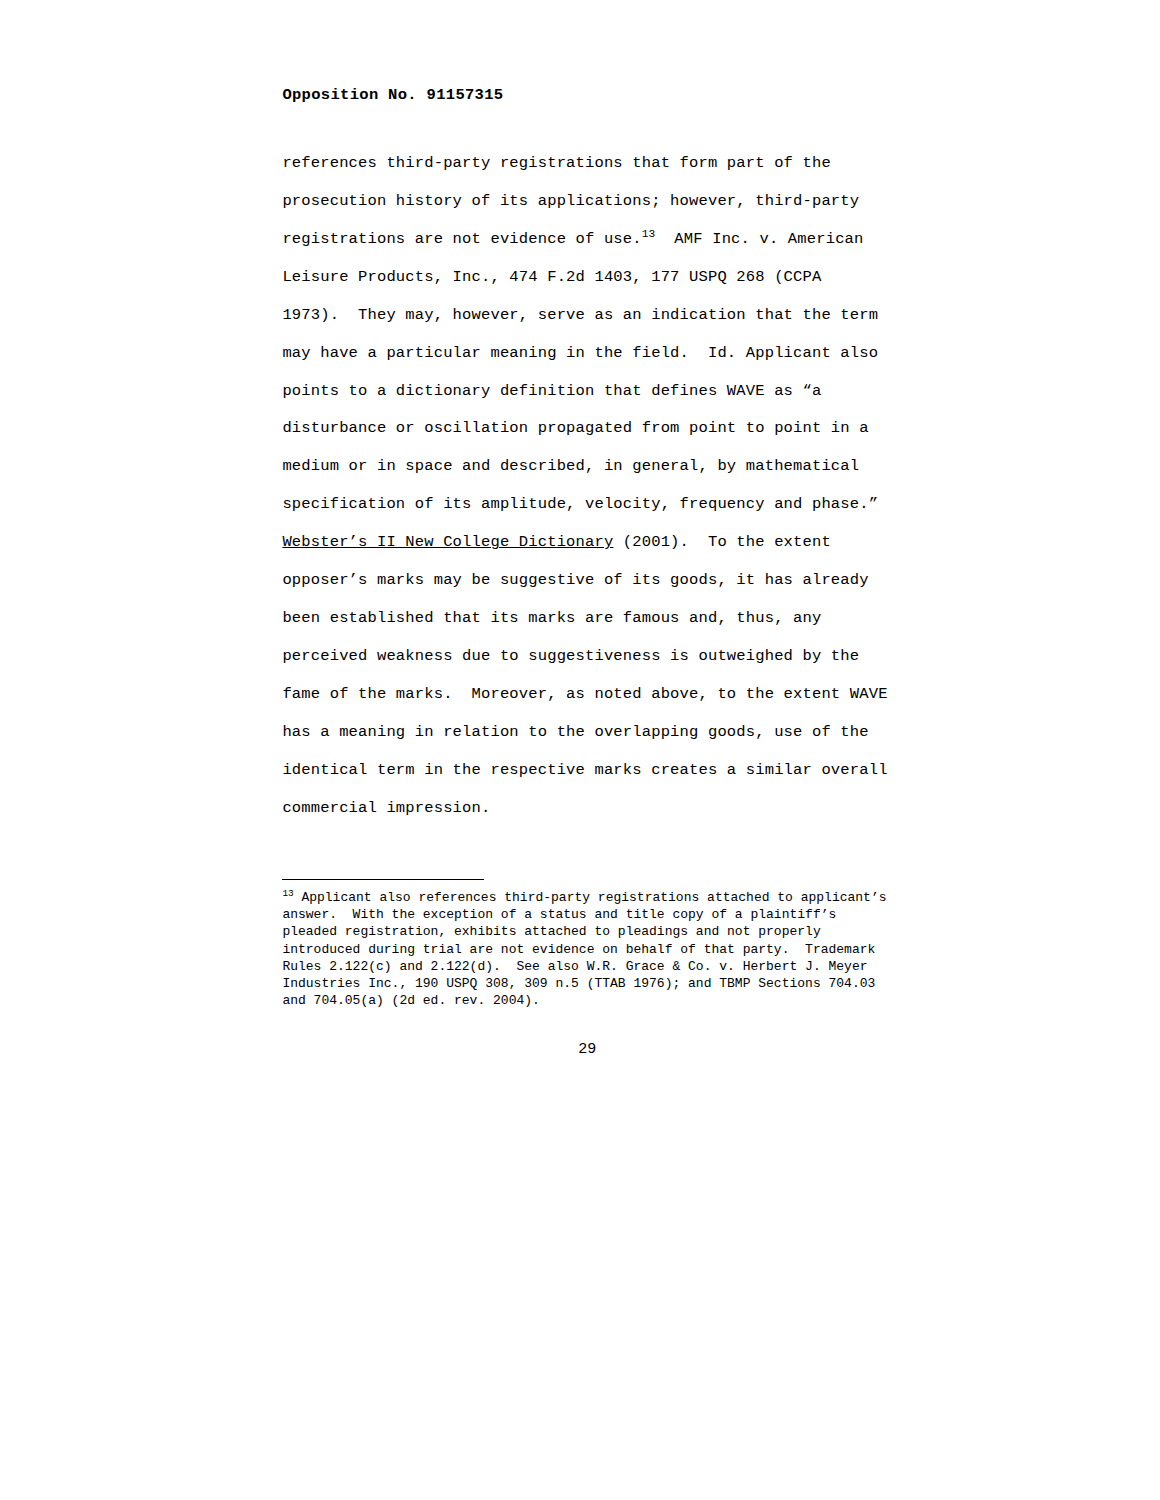Opposition No. 91157315
references third-party registrations that form part of the prosecution history of its applications; however, third-party registrations are not evidence of use.13 AMF Inc. v. American Leisure Products, Inc., 474 F.2d 1403, 177 USPQ 268 (CCPA 1973). They may, however, serve as an indication that the term may have a particular meaning in the field. Id. Applicant also points to a dictionary definition that defines WAVE as “a disturbance or oscillation propagated from point to point in a medium or in space and described, in general, by mathematical specification of its amplitude, velocity, frequency and phase.” Webster’s II New College Dictionary (2001). To the extent opposer’s marks may be suggestive of its goods, it has already been established that its marks are famous and, thus, any perceived weakness due to suggestiveness is outweighed by the fame of the marks. Moreover, as noted above, to the extent WAVE has a meaning in relation to the overlapping goods, use of the identical term in the respective marks creates a similar overall commercial impression.
13 Applicant also references third-party registrations attached to applicant’s answer. With the exception of a status and title copy of a plaintiff’s pleaded registration, exhibits attached to pleadings and not properly introduced during trial are not evidence on behalf of that party. Trademark Rules 2.122(c) and 2.122(d). See also W.R. Grace & Co. v. Herbert J. Meyer Industries Inc., 190 USPQ 308, 309 n.5 (TTAB 1976); and TBMP Sections 704.03 and 704.05(a) (2d ed. rev. 2004).
29